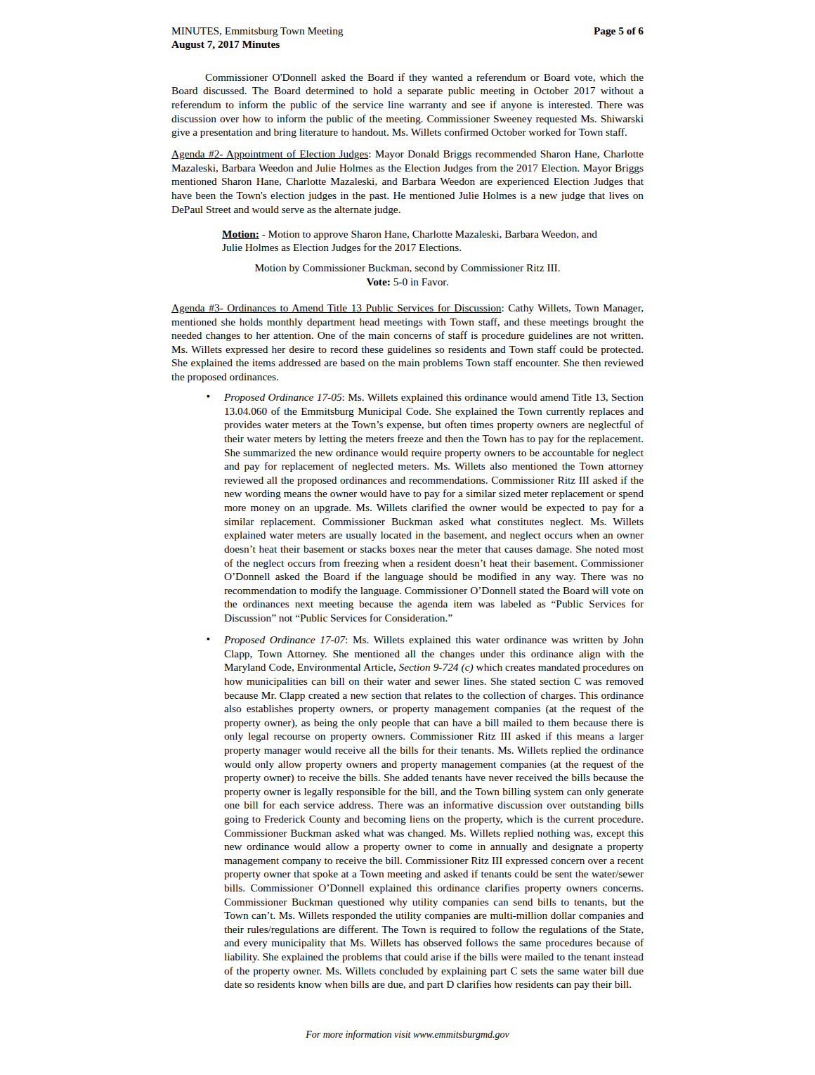MINUTES, Emmitsburg Town Meeting
August 7, 2017 Minutes
Page 5 of 6
Commissioner O'Donnell asked the Board if they wanted a referendum or Board vote, which the Board discussed. The Board determined to hold a separate public meeting in October 2017 without a referendum to inform the public of the service line warranty and see if anyone is interested. There was discussion over how to inform the public of the meeting. Commissioner Sweeney requested Ms. Shiwarski give a presentation and bring literature to handout. Ms. Willets confirmed October worked for Town staff.
Agenda #2- Appointment of Election Judges: Mayor Donald Briggs recommended Sharon Hane, Charlotte Mazaleski, Barbara Weedon and Julie Holmes as the Election Judges from the 2017 Election. Mayor Briggs mentioned Sharon Hane, Charlotte Mazaleski, and Barbara Weedon are experienced Election Judges that have been the Town's election judges in the past. He mentioned Julie Holmes is a new judge that lives on DePaul Street and would serve as the alternate judge.
Motion: - Motion to approve Sharon Hane, Charlotte Mazaleski, Barbara Weedon, and Julie Holmes as Election Judges for the 2017 Elections.
Motion by Commissioner Buckman, second by Commissioner Ritz III.
Vote: 5-0 in Favor.
Agenda #3- Ordinances to Amend Title 13 Public Services for Discussion: Cathy Willets, Town Manager, mentioned she holds monthly department head meetings with Town staff, and these meetings brought the needed changes to her attention. One of the main concerns of staff is procedure guidelines are not written. Ms. Willets expressed her desire to record these guidelines so residents and Town staff could be protected. She explained the items addressed are based on the main problems Town staff encounter. She then reviewed the proposed ordinances.
Proposed Ordinance 17-05: Ms. Willets explained this ordinance would amend Title 13, Section 13.04.060 of the Emmitsburg Municipal Code. She explained the Town currently replaces and provides water meters at the Town’s expense, but often times property owners are neglectful of their water meters by letting the meters freeze and then the Town has to pay for the replacement. She summarized the new ordinance would require property owners to be accountable for neglect and pay for replacement of neglected meters. Ms. Willets also mentioned the Town attorney reviewed all the proposed ordinances and recommendations. Commissioner Ritz III asked if the new wording means the owner would have to pay for a similar sized meter replacement or spend more money on an upgrade. Ms. Willets clarified the owner would be expected to pay for a similar replacement. Commissioner Buckman asked what constitutes neglect. Ms. Willets explained water meters are usually located in the basement, and neglect occurs when an owner doesn’t heat their basement or stacks boxes near the meter that causes damage. She noted most of the neglect occurs from freezing when a resident doesn’t heat their basement. Commissioner O’Donnell asked the Board if the language should be modified in any way. There was no recommendation to modify the language. Commissioner O’Donnell stated the Board will vote on the ordinances next meeting because the agenda item was labeled as “Public Services for Discussion” not “Public Services for Consideration.”
Proposed Ordinance 17-07: Ms. Willets explained this water ordinance was written by John Clapp, Town Attorney. She mentioned all the changes under this ordinance align with the Maryland Code, Environmental Article, Section 9-724 (c) which creates mandated procedures on how municipalities can bill on their water and sewer lines. She stated section C was removed because Mr. Clapp created a new section that relates to the collection of charges. This ordinance also establishes property owners, or property management companies (at the request of the property owner), as being the only people that can have a bill mailed to them because there is only legal recourse on property owners. Commissioner Ritz III asked if this means a larger property manager would receive all the bills for their tenants. Ms. Willets replied the ordinance would only allow property owners and property management companies (at the request of the property owner) to receive the bills. She added tenants have never received the bills because the property owner is legally responsible for the bill, and the Town billing system can only generate one bill for each service address. There was an informative discussion over outstanding bills going to Frederick County and becoming liens on the property, which is the current procedure. Commissioner Buckman asked what was changed. Ms. Willets replied nothing was, except this new ordinance would allow a property owner to come in annually and designate a property management company to receive the bill. Commissioner Ritz III expressed concern over a recent property owner that spoke at a Town meeting and asked if tenants could be sent the water/sewer bills. Commissioner O’Donnell explained this ordinance clarifies property owners concerns. Commissioner Buckman questioned why utility companies can send bills to tenants, but the Town can’t. Ms. Willets responded the utility companies are multi-million dollar companies and their rules/regulations are different. The Town is required to follow the regulations of the State, and every municipality that Ms. Willets has observed follows the same procedures because of liability. She explained the problems that could arise if the bills were mailed to the tenant instead of the property owner. Ms. Willets concluded by explaining part C sets the same water bill due date so residents know when bills are due, and part D clarifies how residents can pay their bill.
For more information visit www.emmitsburgmd.gov